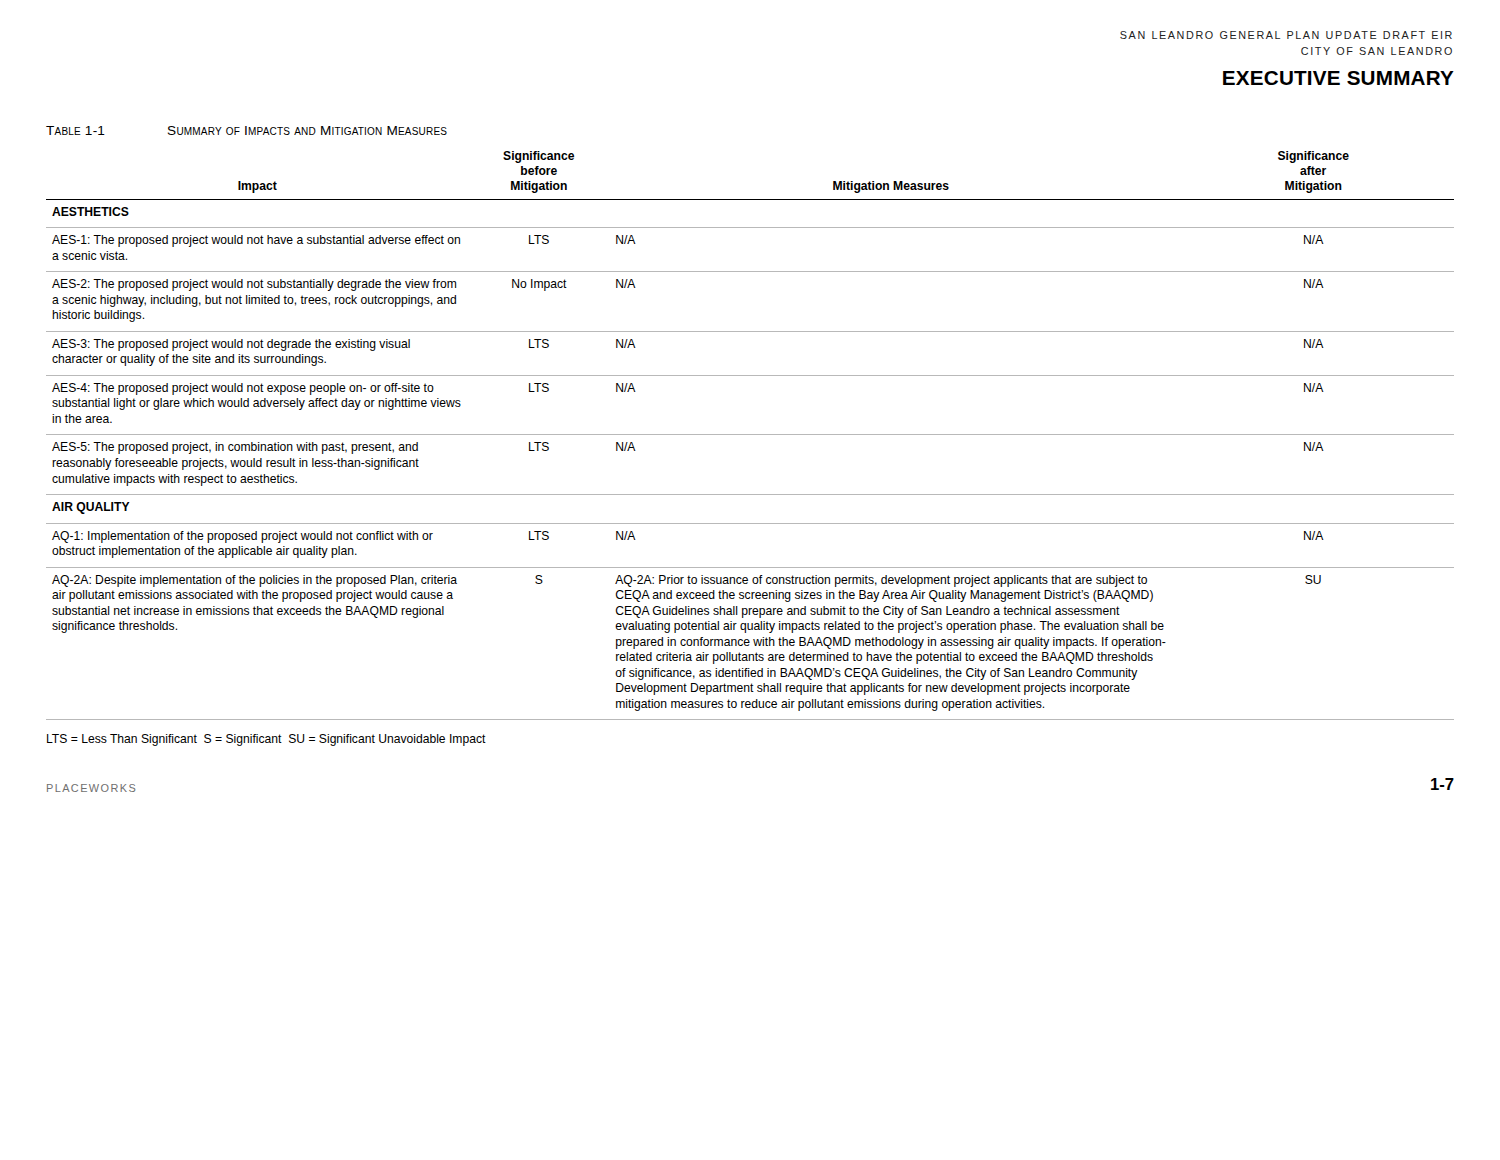SAN LEANDRO GENERAL PLAN UPDATE DRAFT EIR
CITY OF SAN LEANDRO
EXECUTIVE SUMMARY
Table 1-1 Summary of Impacts and Mitigation Measures
| Impact | Significance before Mitigation | Mitigation Measures | Significance after Mitigation |
| --- | --- | --- | --- |
| AESTHETICS |
| AES-1: The proposed project would not have a substantial adverse effect on a scenic vista. | LTS | N/A | N/A |
| AES-2: The proposed project would not substantially degrade the view from a scenic highway, including, but not limited to, trees, rock outcroppings, and historic buildings. | No Impact | N/A | N/A |
| AES-3: The proposed project would not degrade the existing visual character or quality of the site and its surroundings. | LTS | N/A | N/A |
| AES-4: The proposed project would not expose people on- or off-site to substantial light or glare which would adversely affect day or nighttime views in the area. | LTS | N/A | N/A |
| AES-5: The proposed project, in combination with past, present, and reasonably foreseeable projects, would result in less-than-significant cumulative impacts with respect to aesthetics. | LTS | N/A | N/A |
| AIR QUALITY |
| AQ-1: Implementation of the proposed project would not conflict with or obstruct implementation of the applicable air quality plan. | LTS | N/A | N/A |
| AQ-2A: Despite implementation of the policies in the proposed Plan, criteria air pollutant emissions associated with the proposed project would cause a substantial net increase in emissions that exceeds the BAAQMD regional significance thresholds. | S | AQ-2A: Prior to issuance of construction permits, development project applicants that are subject to CEQA and exceed the screening sizes in the Bay Area Air Quality Management District’s (BAAQMD) CEQA Guidelines shall prepare and submit to the City of San Leandro a technical assessment evaluating potential air quality impacts related to the project’s operation phase. The evaluation shall be prepared in conformance with the BAAQMD methodology in assessing air quality impacts. If operation-related criteria air pollutants are determined to have the potential to exceed the BAAQMD thresholds of significance, as identified in BAAQMD’s CEQA Guidelines, the City of San Leandro Community Development Department shall require that applicants for new development projects incorporate mitigation measures to reduce air pollutant emissions during operation activities. | SU |
LTS = Less Than Significant S = Significant SU = Significant Unavoidable Impact
PLACEWORKS
1-7